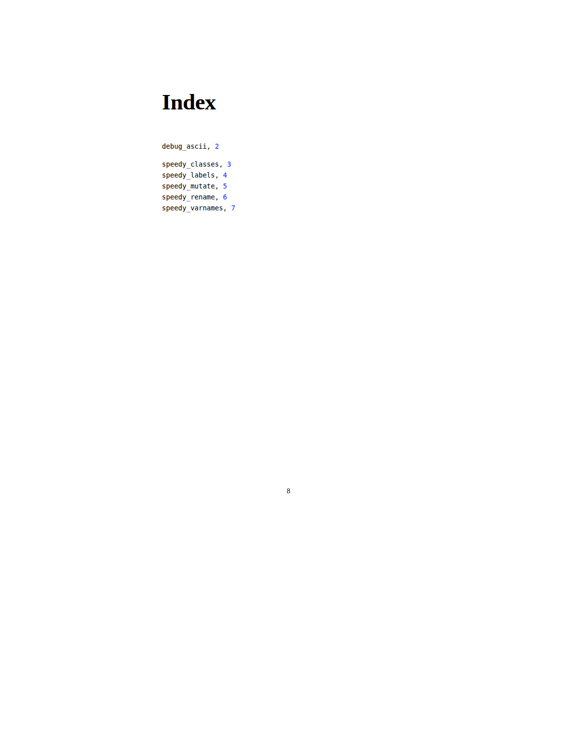Index
debug_ascii, 2
speedy_classes, 3
speedy_labels, 4
speedy_mutate, 5
speedy_rename, 6
speedy_varnames, 7
8